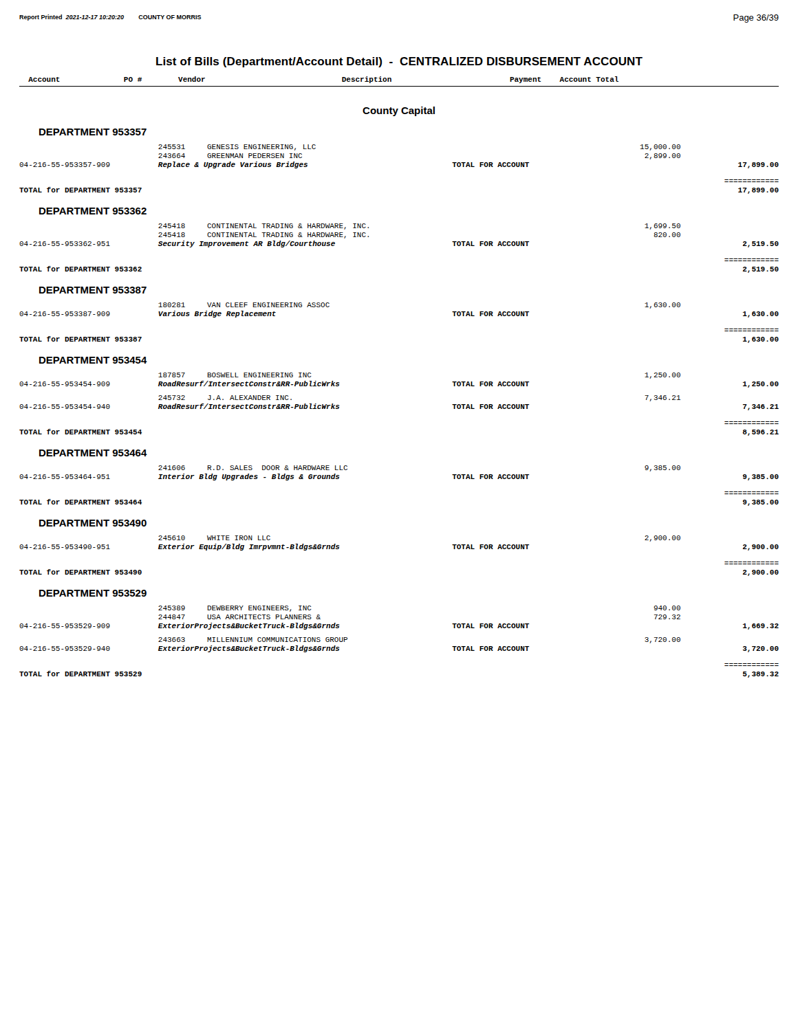Report Printed 2021-12-17 10:20:20 COUNTY OF MORRIS Page 36/39
List of Bills (Department/Account Detail) - CENTRALIZED DISBURSEMENT ACCOUNT
Account PO # Vendor Description Payment Account Total
County Capital
DEPARTMENT 953357
| | 245531 | GENESIS ENGINEERING, LLC | | 15,000.00 | |
| | 243664 | GREENMAN PEDERSEN INC | | 2,899.00 | |
| 04-216-55-953357-909 | Replace & Upgrade Various Bridges | TOTAL FOR ACCOUNT | | 17,899.00 |
| | ============ |
| TOTAL for DEPARTMENT 953357 | | 17,899.00 |
DEPARTMENT 953362
| | 245418 | CONTINENTAL TRADING & HARDWARE, INC. | | 1,699.50 | |
| | 245418 | CONTINENTAL TRADING & HARDWARE, INC. | | 820.00 | |
| 04-216-55-953362-951 | Security Improvement AR Bldg/Courthouse | TOTAL FOR ACCOUNT | | 2,519.50 |
| | ============ |
| TOTAL for DEPARTMENT 953362 | | 2,519.50 |
DEPARTMENT 953387
| | 180281 | VAN CLEEF ENGINEERING ASSOC | | 1,630.00 | |
| 04-216-55-953387-909 | Various Bridge Replacement | TOTAL FOR ACCOUNT | | 1,630.00 |
| | ============ |
| TOTAL for DEPARTMENT 953387 | | 1,630.00 |
DEPARTMENT 953454
| | 187857 | BOSWELL ENGINEERING INC | | 1,250.00 | |
| 04-216-55-953454-909 | RoadResurf/IntersectConstr&RR-PublicWrks | TOTAL FOR ACCOUNT | | 1,250.00 |
| | 245732 | J.A. ALEXANDER INC. | | 7,346.21 | |
| 04-216-55-953454-940 | RoadResurf/IntersectConstr&RR-PublicWrks | TOTAL FOR ACCOUNT | | 7,346.21 |
| | ============ |
| TOTAL for DEPARTMENT 953454 | | 8,596.21 |
DEPARTMENT 953464
| | 241606 | R.D. SALES DOOR & HARDWARE LLC | | 9,385.00 | |
| 04-216-55-953464-951 | Interior Bldg Upgrades - Bldgs & Grounds | TOTAL FOR ACCOUNT | | 9,385.00 |
| | ============ |
| TOTAL for DEPARTMENT 953464 | | 9,385.00 |
DEPARTMENT 953490
| | 245610 | WHITE IRON LLC | | 2,900.00 | |
| 04-216-55-953490-951 | Exterior Equip/Bldg Imrpvmnt-Bldgs&Grnds | TOTAL FOR ACCOUNT | | 2,900.00 |
| | ============ |
| TOTAL for DEPARTMENT 953490 | | 2,900.00 |
DEPARTMENT 953529
| | 245389 | DEWBERRY ENGINEERS, INC | | 940.00 | |
| | 244847 | USA ARCHITECTS PLANNERS & | | 729.32 | |
| 04-216-55-953529-909 | ExteriorProjects&BucketTruck-Bldgs&Grnds | TOTAL FOR ACCOUNT | | 1,669.32 |
| | 243663 | MILLENNIUM COMMUNICATIONS GROUP | | 3,720.00 | |
| 04-216-55-953529-940 | ExteriorProjects&BucketTruck-Bldgs&Grnds | TOTAL FOR ACCOUNT | | 3,720.00 |
| | ============ |
| TOTAL for DEPARTMENT 953529 | | 5,389.32 |